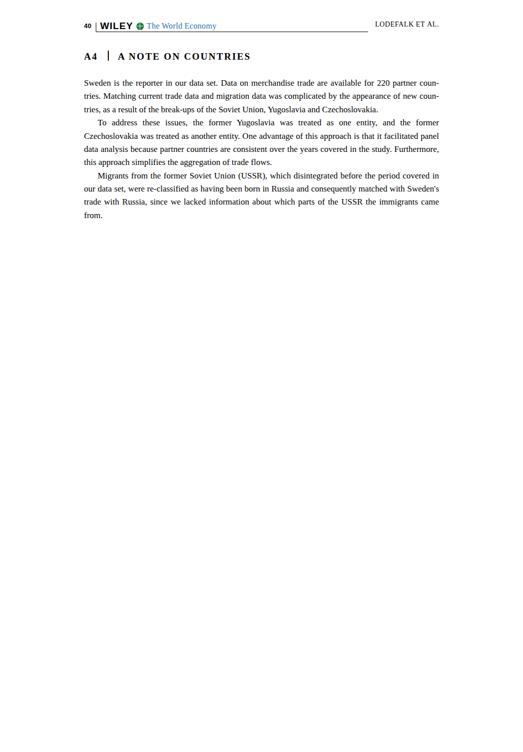40 WILEY The World Economy
LODEFALK ET AL.
A4 A NOTE ON COUNTRIES
Sweden is the reporter in our data set. Data on merchandise trade are available for 220 partner countries. Matching current trade data and migration data was complicated by the appearance of new countries, as a result of the break-ups of the Soviet Union, Yugoslavia and Czechoslovakia.
To address these issues, the former Yugoslavia was treated as one entity, and the former Czechoslovakia was treated as another entity. One advantage of this approach is that it facilitated panel data analysis because partner countries are consistent over the years covered in the study. Furthermore, this approach simplifies the aggregation of trade flows.
Migrants from the former Soviet Union (USSR), which disintegrated before the period covered in our data set, were re-classified as having been born in Russia and consequently matched with Sweden's trade with Russia, since we lacked information about which parts of the USSR the immigrants came from.